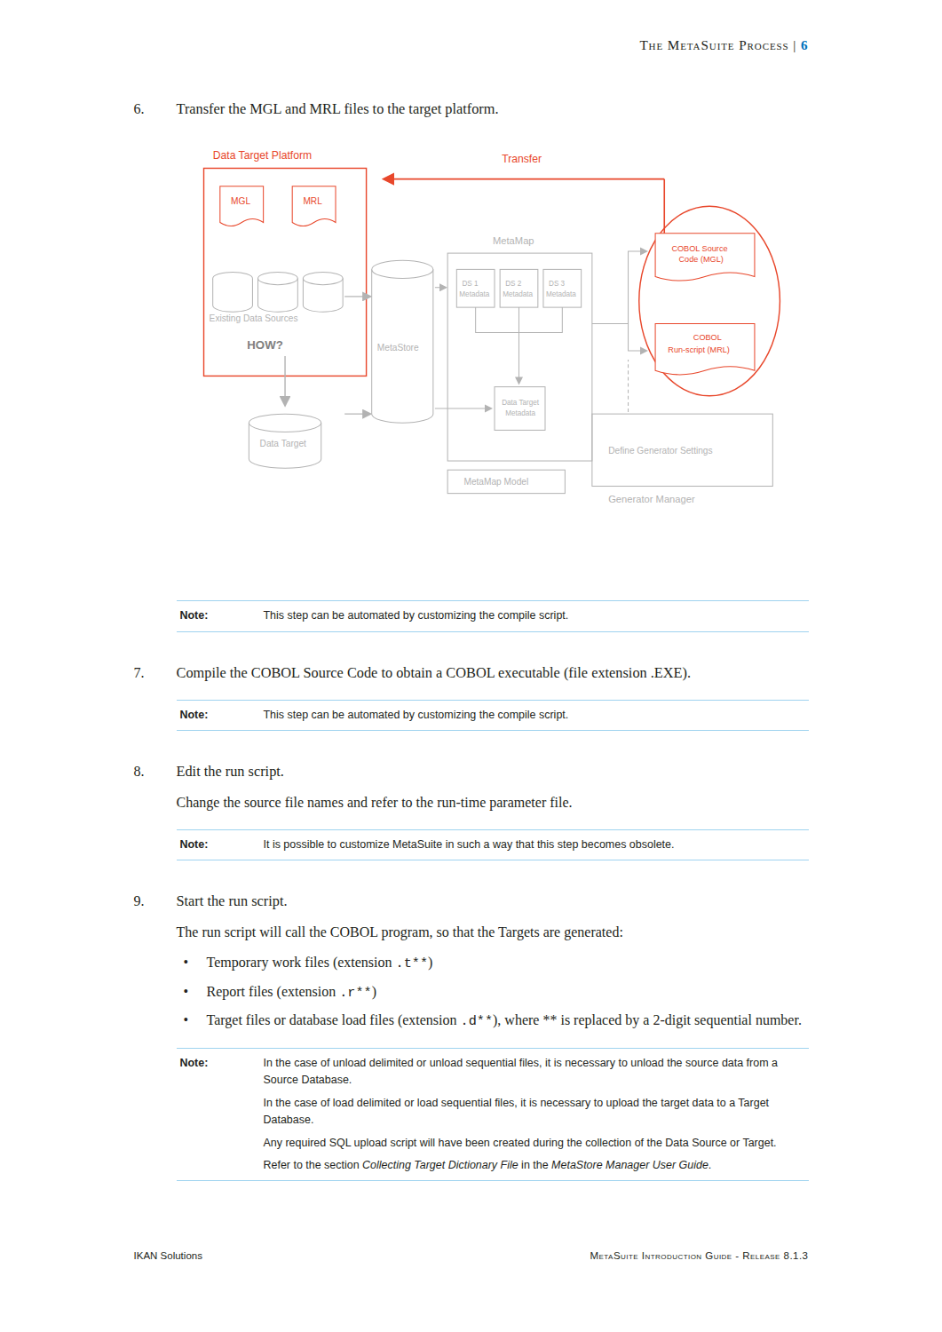The MetaSuite Process | 6
6.
Transfer the MGL and MRL files to the target platform.
Data Target Platform MGL MRL Transfer Existing Data Sources HOW? Data Target MetaStore MetaMap DS 1 Metadata DS 2 Metadata DS 3 Metadata Data Target Metadata MetaMap Model Define Generator Settings Generator Manager COBOL Source Code (MGL) COBOL Run-script (MRL)
| Note: | This step can be automated by customizing the compile script. |
7.
Compile the COBOL Source Code to obtain a COBOL executable (file extension .EXE).
| Note: | This step can be automated by customizing the compile script. |
8.
Edit the run script.
Change the source file names and refer to the run-time parameter file.
| Note: | It is possible to customize MetaSuite in such a way that this step becomes obsolete. |
9.
Start the run script.
The run script will call the COBOL program, so that the Targets are generated:
Temporary work files (extension .t**)
Report files (extension .r**)
Target files or database load files (extension .d**), where ** is replaced by a 2-digit sequential number.
| Note: | In the case of unload delimited or unload sequential files, it is necessary to unload the source data from a Source Database. In the case of load delimited or load sequential files, it is necessary to upload the target data to a Target Database. Any required SQL upload script will have been created during the collection of the Data Source or Target. Refer to the section Collecting Target Dictionary File in the MetaStore Manager User Guide . |
IKAN Solutions
MetaSuite Introduction Guide - Release 8.1.3